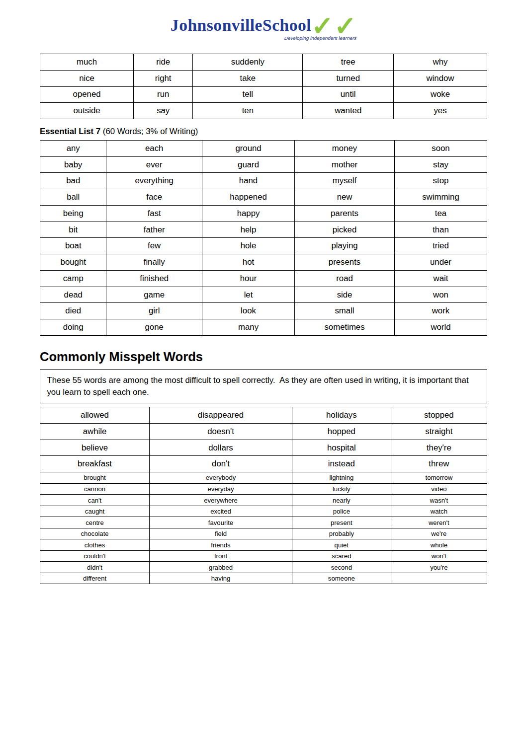Johnsonville School✓✓
Developing independent learners
| much | ride | suddenly | tree | why |
| nice | right | take | turned | window |
| opened | run | tell | until | woke |
| outside | say | ten | wanted | yes |
Essential List 7 (60 Words; 3% of Writing)
| any | each | ground | money | soon |
| baby | ever | guard | mother | stay |
| bad | everything | hand | myself | stop |
| ball | face | happened | new | swimming |
| being | fast | happy | parents | tea |
| bit | father | help | picked | than |
| boat | few | hole | playing | tried |
| bought | finally | hot | presents | under |
| camp | finished | hour | road | wait |
| dead | game | let | side | won |
| died | girl | look | small | work |
| doing | gone | many | sometimes | world |
Commonly Misspelt Words
These 55 words are among the most difficult to spell correctly. As they are often used in writing, it is important that you learn to spell each one.
| allowed | disappeared | holidays | stopped |
| awhile | doesn't | hopped | straight |
| believe | dollars | hospital | they're |
| breakfast | don't | instead | threw |
| brought | everybody | lightning | tomorrow |
| cannon | everyday | luckily | video |
| can't | everywhere | nearly | wasn't |
| caught | excited | police | watch |
| centre | favourite | present | weren't |
| chocolate | field | probably | we're |
| clothes | friends | quiet | whole |
| couldn't | front | scared | won't |
| didn't | grabbed | second | you're |
| different | having | someone | |